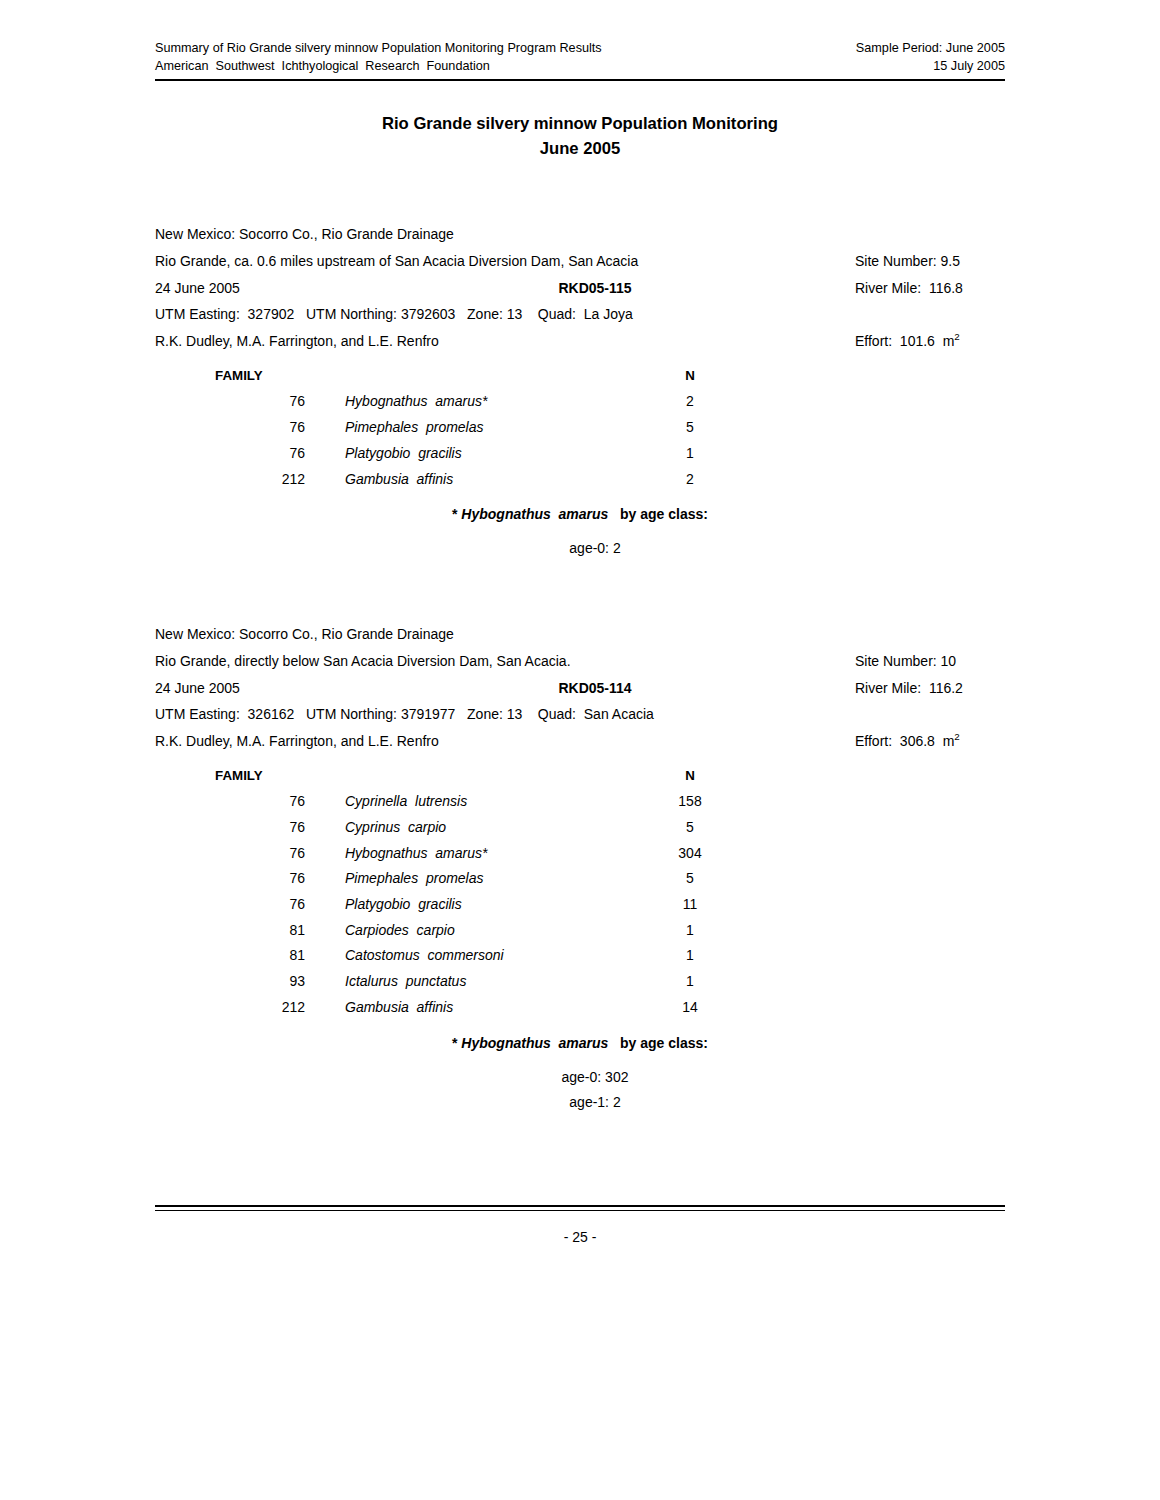Summary of Rio Grande silvery minnow Population Monitoring Program Results
Sample Period: June 2005
American Southwest Ichthyological Research Foundation
15 July 2005
Rio Grande silvery minnow Population Monitoring
June 2005
New Mexico: Socorro Co., Rio Grande Drainage
Rio Grande, ca. 0.6 miles upstream of San Acacia Diversion Dam, San Acacia
Site Number: 9.5
24 June 2005
RKD05-115
River Mile: 116.8
UTM Easting: 327902 UTM Northing: 3792603 Zone: 13 Quad: La Joya
R.K. Dudley, M.A. Farrington, and L.E. Renfro
Effort: 101.6 m2
| FAMILY | | N |
| --- | --- | --- |
| 76 | Hybognathus amarus* | 2 |
| 76 | Pimephales promelas | 5 |
| 76 | Platygobio gracilis | 1 |
| 212 | Gambusia affinis | 2 |
* Hybognathus amarus by age class:
age-0: 2
New Mexico: Socorro Co., Rio Grande Drainage
Rio Grande, directly below San Acacia Diversion Dam, San Acacia.
Site Number: 10
24 June 2005
RKD05-114
River Mile: 116.2
UTM Easting: 326162 UTM Northing: 3791977 Zone: 13 Quad: San Acacia
R.K. Dudley, M.A. Farrington, and L.E. Renfro
Effort: 306.8 m2
| FAMILY | | N |
| --- | --- | --- |
| 76 | Cyprinella lutrensis | 158 |
| 76 | Cyprinus carpio | 5 |
| 76 | Hybognathus amarus* | 304 |
| 76 | Pimephales promelas | 5 |
| 76 | Platygobio gracilis | 11 |
| 81 | Carpiodes carpio | 1 |
| 81 | Catostomus commersoni | 1 |
| 93 | Ictalurus punctatus | 1 |
| 212 | Gambusia affinis | 14 |
* Hybognathus amarus by age class:
age-0: 302
age-1: 2
- 25 -